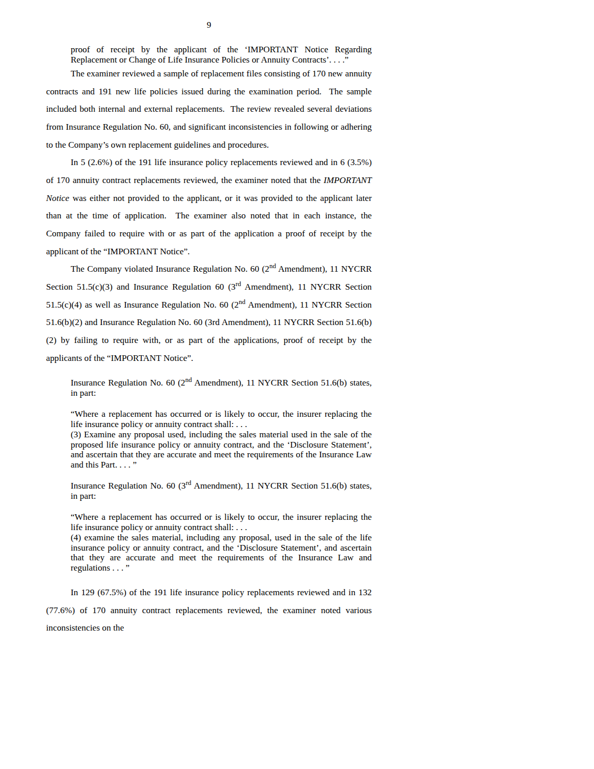9
proof of receipt by the applicant of the ‘IMPORTANT Notice Regarding Replacement or Change of Life Insurance Policies or Annuity Contracts’. . . .”
The examiner reviewed a sample of replacement files consisting of 170 new annuity contracts and 191 new life policies issued during the examination period. The sample included both internal and external replacements. The review revealed several deviations from Insurance Regulation No. 60, and significant inconsistencies in following or adhering to the Company’s own replacement guidelines and procedures.
In 5 (2.6%) of the 191 life insurance policy replacements reviewed and in 6 (3.5%) of 170 annuity contract replacements reviewed, the examiner noted that the IMPORTANT Notice was either not provided to the applicant, or it was provided to the applicant later than at the time of application. The examiner also noted that in each instance, the Company failed to require with or as part of the application a proof of receipt by the applicant of the “IMPORTANT Notice”.
The Company violated Insurance Regulation No. 60 (2nd Amendment), 11 NYCRR Section 51.5(c)(3) and Insurance Regulation 60 (3rd Amendment), 11 NYCRR Section 51.5(c)(4) as well as Insurance Regulation No. 60 (2nd Amendment), 11 NYCRR Section 51.6(b)(2) and Insurance Regulation No. 60 (3rd Amendment), 11 NYCRR Section 51.6(b)(2) by failing to require with, or as part of the applications, proof of receipt by the applicants of the “IMPORTANT Notice”.
Insurance Regulation No. 60 (2nd Amendment), 11 NYCRR Section 51.6(b) states, in part:
“Where a replacement has occurred or is likely to occur, the insurer replacing the life insurance policy or annuity contract shall: . . .
(3) Examine any proposal used, including the sales material used in the sale of the proposed life insurance policy or annuity contract, and the ‘Disclosure Statement’, and ascertain that they are accurate and meet the requirements of the Insurance Law and this Part. . . . ”
Insurance Regulation No. 60 (3rd Amendment), 11 NYCRR Section 51.6(b) states, in part:
“Where a replacement has occurred or is likely to occur, the insurer replacing the life insurance policy or annuity contract shall: . . .
(4) examine the sales material, including any proposal, used in the sale of the life insurance policy or annuity contract, and the ‘Disclosure Statement’, and ascertain that they are accurate and meet the requirements of the Insurance Law and regulations . . . ”
In 129 (67.5%) of the 191 life insurance policy replacements reviewed and in 132 (77.6%) of 170 annuity contract replacements reviewed, the examiner noted various inconsistencies on the